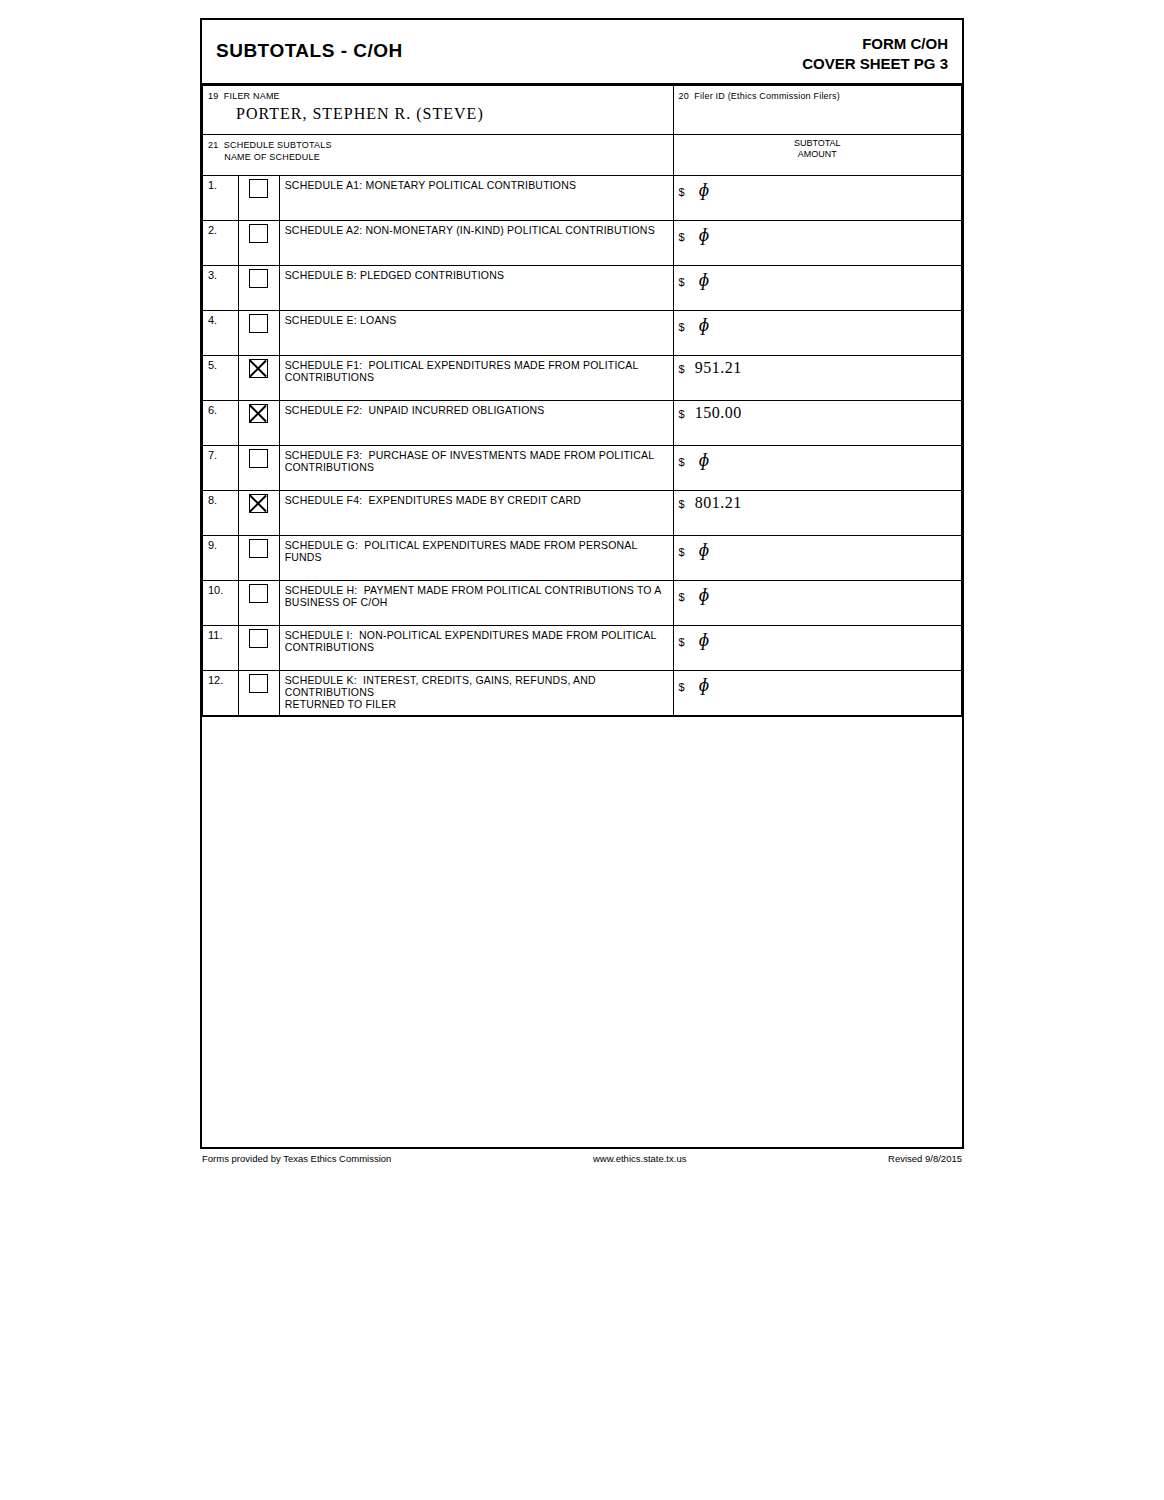SUBTOTALS - C/OH
FORM C/OH
COVER SHEET PG 3
| 19 FILER NAME PORTER, STEPHEN R. (STEVE) | 20 Filer ID (Ethics Commission Filers) |
| 21 SCHEDULE SUBTOTALS NAME OF SCHEDULE | SUBTOTAL AMOUNT |
| 1. | | SCHEDULE A1: MONETARY POLITICAL CONTRIBUTIONS | $ ɸ |
| 2. | | SCHEDULE A2: NON-MONETARY (IN-KIND) POLITICAL CONTRIBUTIONS | $ ɸ |
| 3. | | SCHEDULE B: PLEDGED CONTRIBUTIONS | $ ɸ |
| 4. | | SCHEDULE E: LOANS | $ ɸ |
| 5. | | SCHEDULE F1: POLITICAL EXPENDITURES MADE FROM POLITICAL CONTRIBUTIONS | $ 951.21 |
| 6. | | SCHEDULE F2: UNPAID INCURRED OBLIGATIONS | $ 150.00 |
| 7. | | SCHEDULE F3: PURCHASE OF INVESTMENTS MADE FROM POLITICAL CONTRIBUTIONS | $ ɸ |
| 8. | | SCHEDULE F4: EXPENDITURES MADE BY CREDIT CARD | $ 801.21 |
| 9. | | SCHEDULE G: POLITICAL EXPENDITURES MADE FROM PERSONAL FUNDS | $ ɸ |
| 10. | | SCHEDULE H: PAYMENT MADE FROM POLITICAL CONTRIBUTIONS TO A BUSINESS OF C/OH | $ ɸ |
| 11. | | SCHEDULE I: NON-POLITICAL EXPENDITURES MADE FROM POLITICAL CONTRIBUTIONS | $ ɸ |
| 12. | | SCHEDULE K: INTEREST, CREDITS, GAINS, REFUNDS, AND CONTRIBUTIONS RETURNED TO FILER | $ ɸ |
Forms provided by Texas Ethics Commission
www.ethics.state.tx.us
Revised 9/8/2015